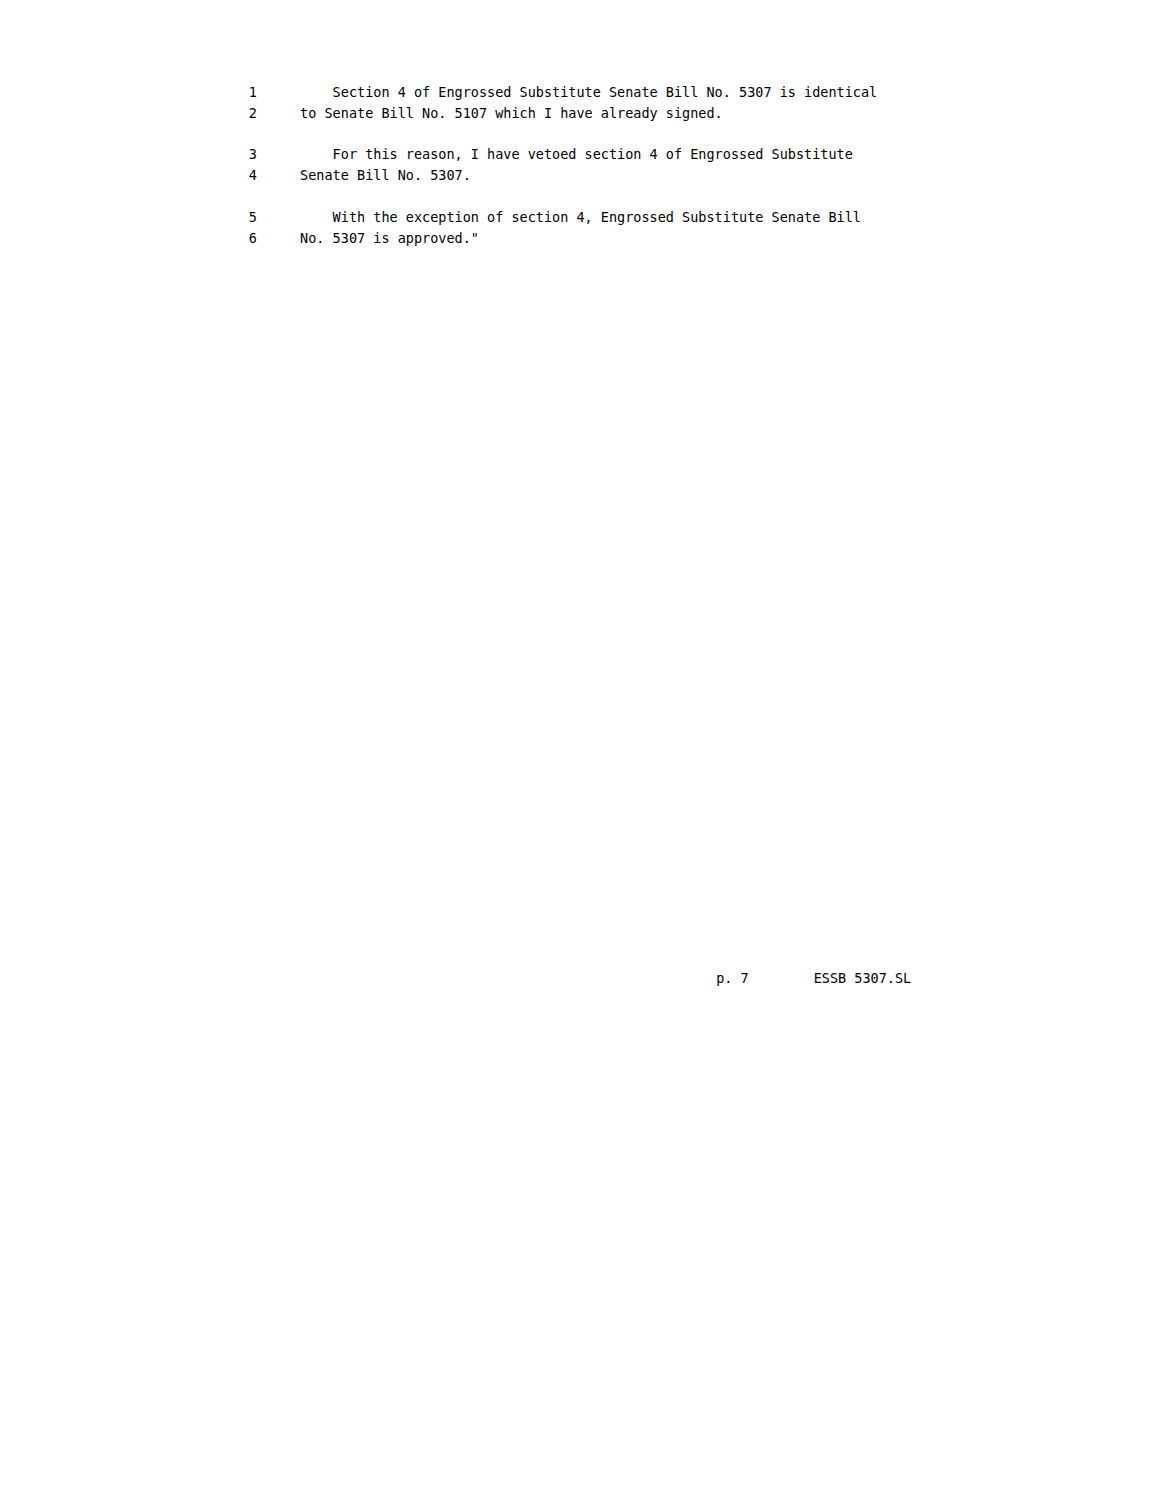1 Section 4 of Engrossed Substitute Senate Bill No. 5307 is identical
2 to Senate Bill No. 5107 which I have already signed.
3 For this reason, I have vetoed section 4 of Engrossed Substitute
4 Senate Bill No. 5307.
5 With the exception of section 4, Engrossed Substitute Senate Bill
6 No. 5307 is approved."
p. 7 ESSB 5307.SL